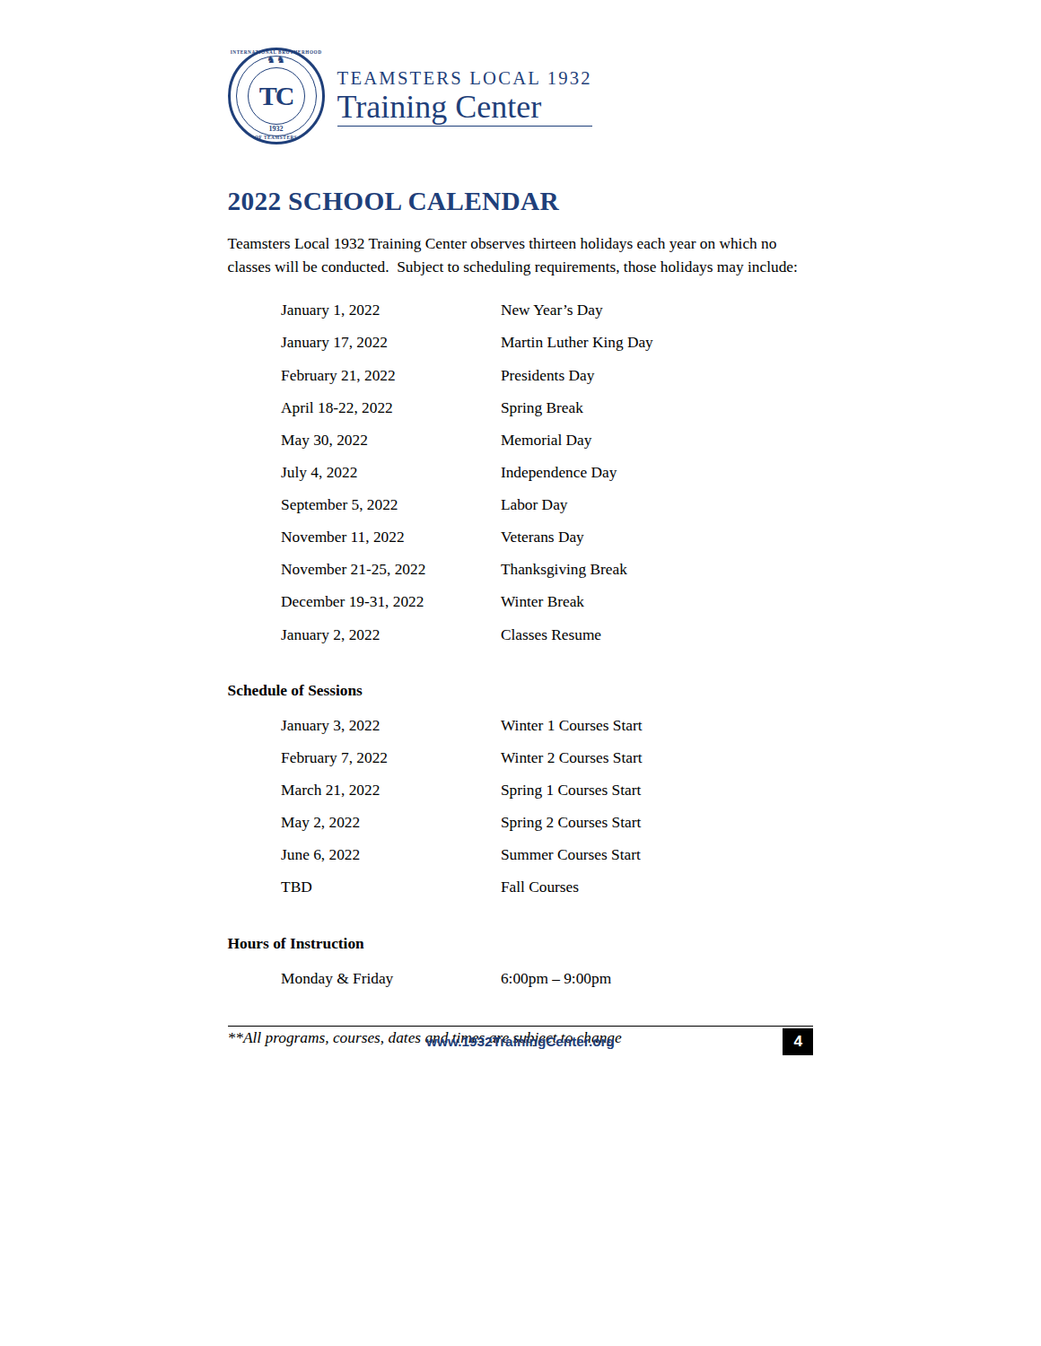International Brotherhood
♞♞
TC
1932
of Teamsters
Teamsters Local 1932
Training Center
2022 SCHOOL CALENDAR
Teamsters Local 1932 Training Center observes thirteen holidays each year on which no classes will be conducted. Subject to scheduling requirements, those holidays may include:
| January 1, 2022 | New Year’s Day |
| January 17, 2022 | Martin Luther King Day |
| February 21, 2022 | Presidents Day |
| April 18-22, 2022 | Spring Break |
| May 30, 2022 | Memorial Day |
| July 4, 2022 | Independence Day |
| September 5, 2022 | Labor Day |
| November 11, 2022 | Veterans Day |
| November 21-25, 2022 | Thanksgiving Break |
| December 19-31, 2022 | Winter Break |
| January 2, 2022 | Classes Resume |
Schedule of Sessions
| January 3, 2022 | Winter 1 Courses Start |
| February 7, 2022 | Winter 2 Courses Start |
| March 21, 2022 | Spring 1 Courses Start |
| May 2, 2022 | Spring 2 Courses Start |
| June 6, 2022 | Summer Courses Start |
| TBD | Fall Courses |
Hours of Instruction
| Monday & Friday | 6:00pm – 9:00pm |
**All programs, courses, dates and times are subject to change
www.1932TrainingCenter.org 4